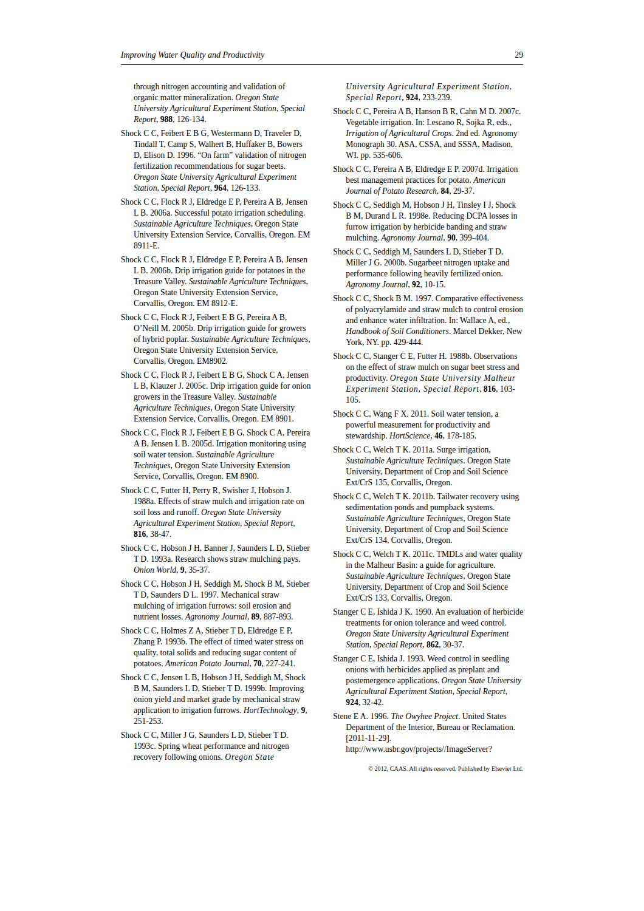Improving Water Quality and Productivity 29
through nitrogen accounting and validation of organic matter mineralization. Oregon State University Agricultural Experiment Station, Special Report, 988, 126-134.
Shock C C, Feibert E B G, Westermann D, Traveler D, Tindall T, Camp S, Walhert B, Huffaker B, Bowers D, Elison D. 1996. “On farm” validation of nitrogen fertilization recommendations for sugar beets. Oregon State University Agricultural Experiment Station, Special Report, 964, 126-133.
Shock C C, Flock R J, Eldredge E P, Pereira A B, Jensen L B. 2006a. Successful potato irrigation scheduling. Sustainable Agriculture Techniques, Oregon State University Extension Service, Corvallis, Oregon. EM 8911-E.
Shock C C, Flock R J, Eldredge E P, Pereira A B, Jensen L B. 2006b. Drip irrigation guide for potatoes in the Treasure Valley. Sustainable Agriculture Techniques, Oregon State University Extension Service, Corvallis, Oregon. EM 8912-E.
Shock C C, Flock R J, Feibert E B G, Pereira A B, O’Neill M. 2005b. Drip irrigation guide for growers of hybrid poplar. Sustainable Agriculture Techniques, Oregon State University Extension Service, Corvallis, Oregon. EM8902.
Shock C C, Flock R J, Feibert E B G, Shock C A, Jensen L B, Klauzer J. 2005c. Drip irrigation guide for onion growers in the Treasure Valley. Sustainable Agriculture Techniques, Oregon State University Extension Service, Corvallis, Oregon. EM 8901.
Shock C C, Flock R J, Feibert E B G, Shock C A, Pereira A B, Jensen L B. 2005d. Irrigation monitoring using soil water tension. Sustainable Agriculture Techniques, Oregon State University Extension Service, Corvallis, Oregon. EM 8900.
Shock C C, Futter H, Perry R, Swisher J, Hobson J. 1988a. Effects of straw mulch and irrigation rate on soil loss and runoff. Oregon State University Agricultural Experiment Station, Special Report, 816, 38-47.
Shock C C, Hobson J H, Banner J, Saunders L D, Stieber T D. 1993a. Research shows straw mulching pays. Onion World, 9, 35-37.
Shock C C, Hobson J H, Seddigh M, Shock B M, Stieber T D, Saunders D L. 1997. Mechanical straw mulching of irrigation furrows: soil erosion and nutrient losses. Agronomy Journal, 89, 887-893.
Shock C C, Holmes Z A, Stieber T D, Eldredge E P, Zhang P. 1993b. The effect of timed water stress on quality, total solids and reducing sugar content of potatoes. American Potato Journal, 70, 227-241.
Shock C C, Jensen L B, Hobson J H, Seddigh M, Shock B M, Saunders L D, Stieber T D. 1999b. Improving onion yield and market grade by mechanical straw application to irrigation furrows. HortTechnology, 9, 251-253.
Shock C C, Miller J G, Saunders L D, Stieber T D. 1993c. Spring wheat performance and nitrogen recovery following onions. Oregon State University Agricultural Experiment Station, Special Report, 924, 233-239.
Shock C C, Pereira A B, Hanson B R, Cahn M D. 2007c. Vegetable irrigation. In: Lescano R, Sojka R, eds., Irrigation of Agricultural Crops. 2nd ed. Agronomy Monograph 30. ASA, CSSA, and SSSA, Madison, WI. pp. 535-606.
Shock C C, Pereira A B, Eldredge E P. 2007d. Irrigation best management practices for potato. American Journal of Potato Research, 84, 29-37.
Shock C C, Seddigh M, Hobson J H, Tinsley I J, Shock B M, Durand L R. 1998e. Reducing DCPA losses in furrow irrigation by herbicide banding and straw mulching. Agronomy Journal, 90, 399-404.
Shock C C, Seddigh M, Saunders L D, Stieber T D, Miller J G. 2000b. Sugarbeet nitrogen uptake and performance following heavily fertilized onion. Agronomy Journal, 92, 10-15.
Shock C C, Shock B M. 1997. Comparative effectiveness of polyacrylamide and straw mulch to control erosion and enhance water infiltration. In: Wallace A, ed., Handbook of Soil Conditioners. Marcel Dekker, New York, NY. pp. 429-444.
Shock C C, Stanger C E, Futter H. 1988b. Observations on the effect of straw mulch on sugar beet stress and productivity. Oregon State University Malheur Experiment Station, Special Report, 816, 103-105.
Shock C C, Wang F X. 2011. Soil water tension, a powerful measurement for productivity and stewardship. HortScience, 46, 178-185.
Shock C C, Welch T K. 2011a. Surge irrigation, Sustainable Agriculture Techniques. Oregon State University, Department of Crop and Soil Science Ext/CrS 135, Corvallis, Oregon.
Shock C C, Welch T K. 2011b. Tailwater recovery using sedimentation ponds and pumpback systems. Sustainable Agriculture Techniques, Oregon State University, Department of Crop and Soil Science Ext/CrS 134, Corvallis, Oregon.
Shock C C, Welch T K. 2011c. TMDLs and water quality in the Malheur Basin: a guide for agriculture. Sustainable Agriculture Techniques, Oregon State University, Department of Crop and Soil Science Ext/CrS 133, Corvallis, Oregon.
Stanger C E, Ishida J K. 1990. An evaluation of herbicide treatments for onion tolerance and weed control. Oregon State University Agricultural Experiment Station, Special Report, 862, 30-37.
Stanger C E, Ishida J. 1993. Weed control in seedling onions with herbicides applied as preplant and postemergence applications. Oregon State University Agricultural Experiment Station, Special Report, 924, 32-42.
Stene E A. 1996. The Owyhee Project. United States Department of the Interior, Bureau or Reclamation. [2011-11-29]. http://www.usbr.gov/projects//ImageServer?
© 2012, CAAS. All rights reserved. Published by Elsevier Ltd.